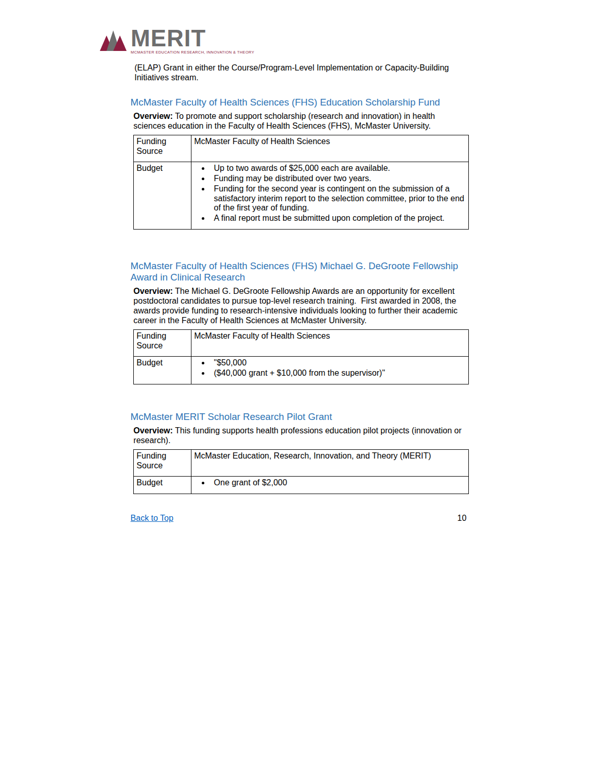MERIT
McMaster Education Research, Innovation & Theory
(ELAP) Grant in either the Course/Program-Level Implementation or Capacity-Building Initiatives stream.
McMaster Faculty of Health Sciences (FHS) Education Scholarship Fund
Overview: To promote and support scholarship (research and innovation) in health sciences education in the Faculty of Health Sciences (FHS), McMaster University.
| Funding Source | McMaster Faculty of Health Sciences |
| Budget | Up to two awards of $25,000 each are available. Funding may be distributed over two years. Funding for the second year is contingent on the submission of a satisfactory interim report to the selection committee, prior to the end of the first year of funding. A final report must be submitted upon completion of the project. |
McMaster Faculty of Health Sciences (FHS) Michael G. DeGroote Fellowship Award in Clinical Research
Overview: The Michael G. DeGroote Fellowship Awards are an opportunity for excellent postdoctoral candidates to pursue top-level research training. First awarded in 2008, the awards provide funding to research-intensive individuals looking to further their academic career in the Faculty of Health Sciences at McMaster University.
| Funding Source | McMaster Faculty of Health Sciences |
| Budget | "$50,000 ($40,000 grant + $10,000 from the supervisor)" |
McMaster MERIT Scholar Research Pilot Grant
Overview: This funding supports health professions education pilot projects (innovation or research).
| Funding Source | McMaster Education, Research, Innovation, and Theory (MERIT) |
| Budget | One grant of $2,000 |
Back to Top 10